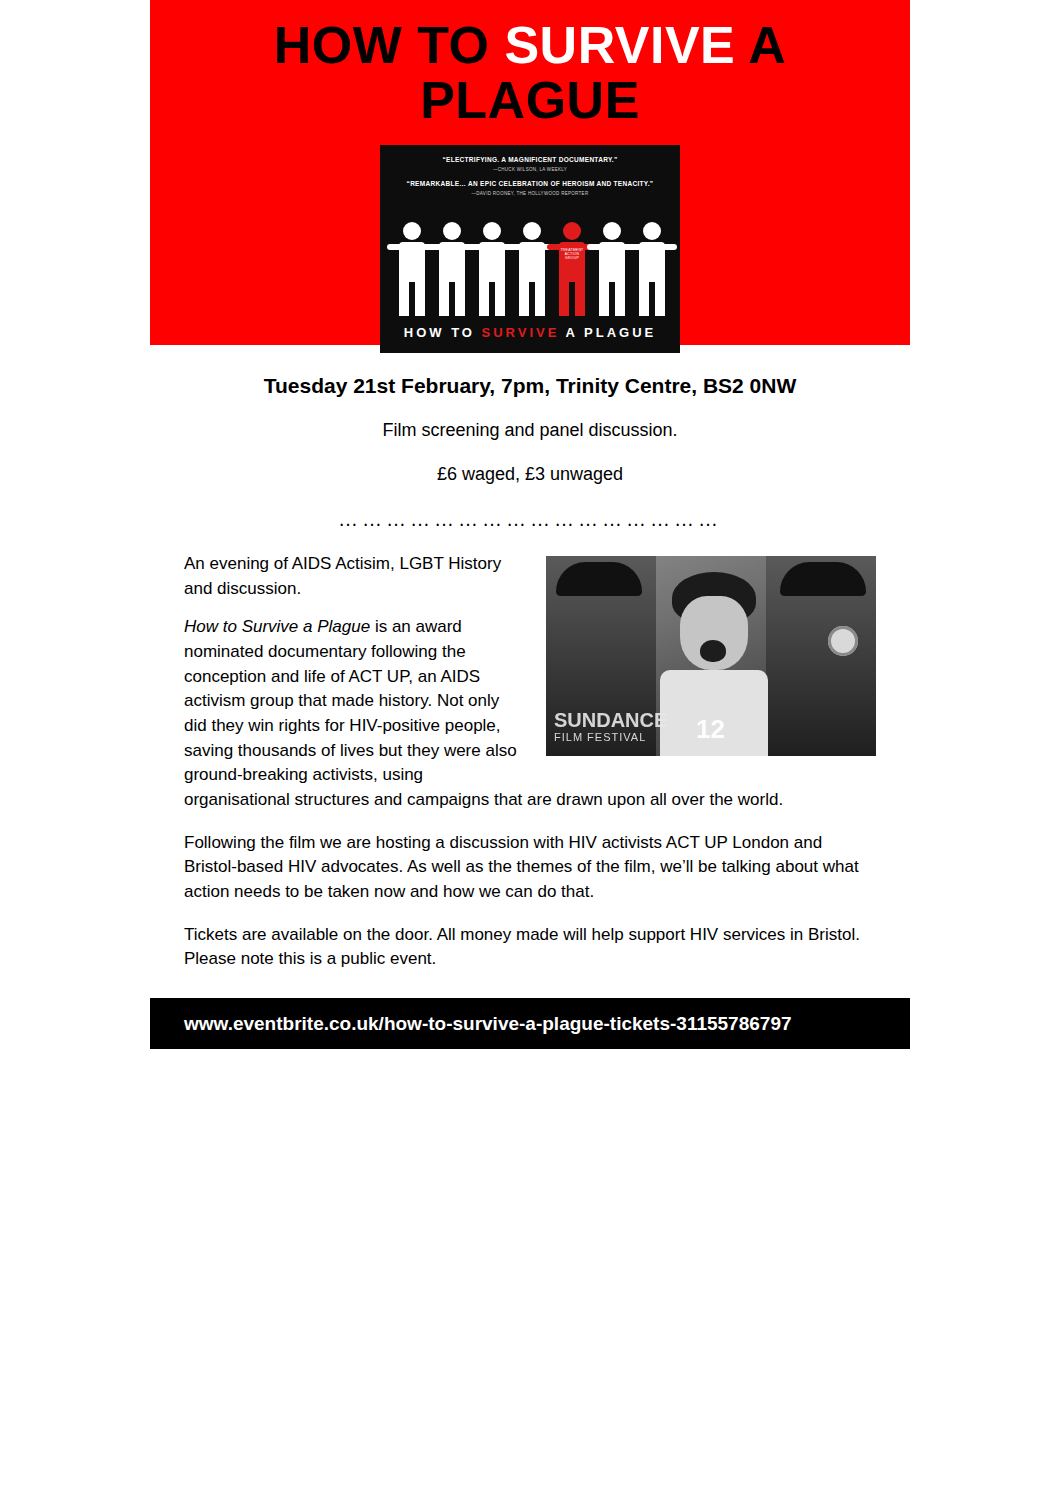HOW TO SURVIVE A PLAGUE
“Electrifying. A magnificent documentary.”
—Chuck Wilson, LA Weekly
“Remarkable… an epic celebration of heroism and tenacity.”
—David Rooney, The Hollywood Reporter
Treatment
Action
Group
HOW TO SURVIVE A PLAGUE
Tuesday 21st February, 7pm, Trinity Centre, BS2 0NW
Film screening and panel discussion.
£6 waged, £3 unwaged
…………………………………………
SUNDANCEFilm Festival
12
An evening of AIDS Actisim, LGBT History and discussion.
How to Survive a Plague is an award nominated documentary following the conception and life of ACT UP, an AIDS activism group that made history. Not only did they win rights for HIV-positive people, saving thousands of lives but they were also ground-breaking activists, using organisational structures and campaigns that are drawn upon all over the world.
Following the film we are hosting a discussion with HIV activists ACT UP London and Bristol-based HIV advocates. As well as the themes of the film, we’ll be talking about what action needs to be taken now and how we can do that.
Tickets are available on the door. All money made will help support HIV services in Bristol. Please note this is a public event.
www.eventbrite.co.uk/how-to-survive-a-plague-tickets-31155786797